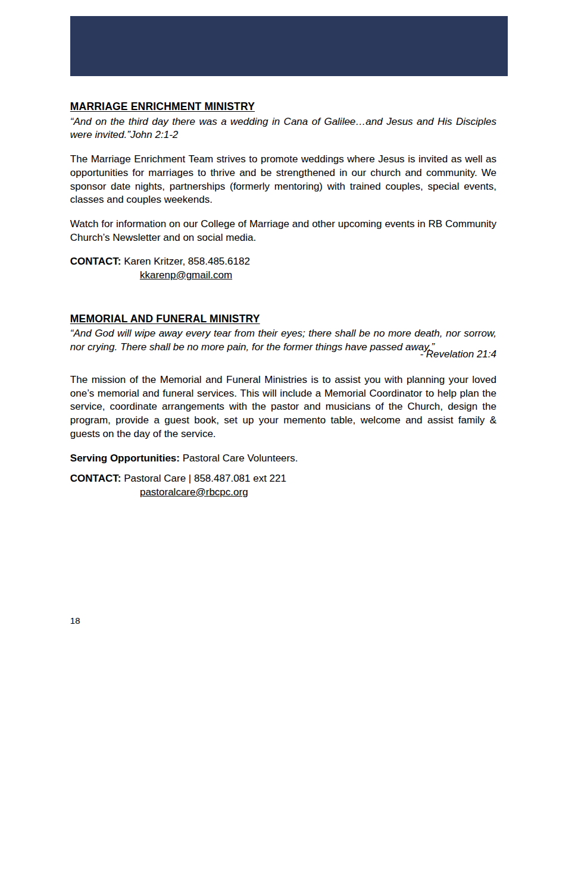MARRIAGE ENRICHMENT MINISTRY
“And on the third day there was a wedding in Cana of Galilee…and Jesus and His Disciples were invited.”John 2:1-2
The Marriage Enrichment Team strives to promote weddings where Jesus is invited as well as opportunities for marriages to thrive and be strengthened in our church and community. We sponsor date nights, partnerships (formerly mentoring) with trained couples, special events, classes and couples weekends.
Watch for information on our College of Marriage and other upcoming events in RB Community Church’s Newsletter and on social media.
CONTACT: Karen Kritzer, 858.485.6182 kkarenp@gmail.com
MEMORIAL AND FUNERAL MINISTRY
“And God will wipe away every tear from their eyes; there shall be no more death, nor sorrow, nor crying. There shall be no more pain, for the former things have passed away.”
- Revelation 21:4
The mission of the Memorial and Funeral Ministries is to assist you with planning your loved one’s memorial and funeral services. This will include a Memorial Coordinator to help plan the service, coordinate arrangements with the pastor and musicians of the Church, design the program, provide a guest book, set up your memento table, welcome and assist family & guests on the day of the service.
Serving Opportunities: Pastoral Care Volunteers.
CONTACT: Pastoral Care | 858.487.081 ext 221 pastoralcare@rbcpc.org
18